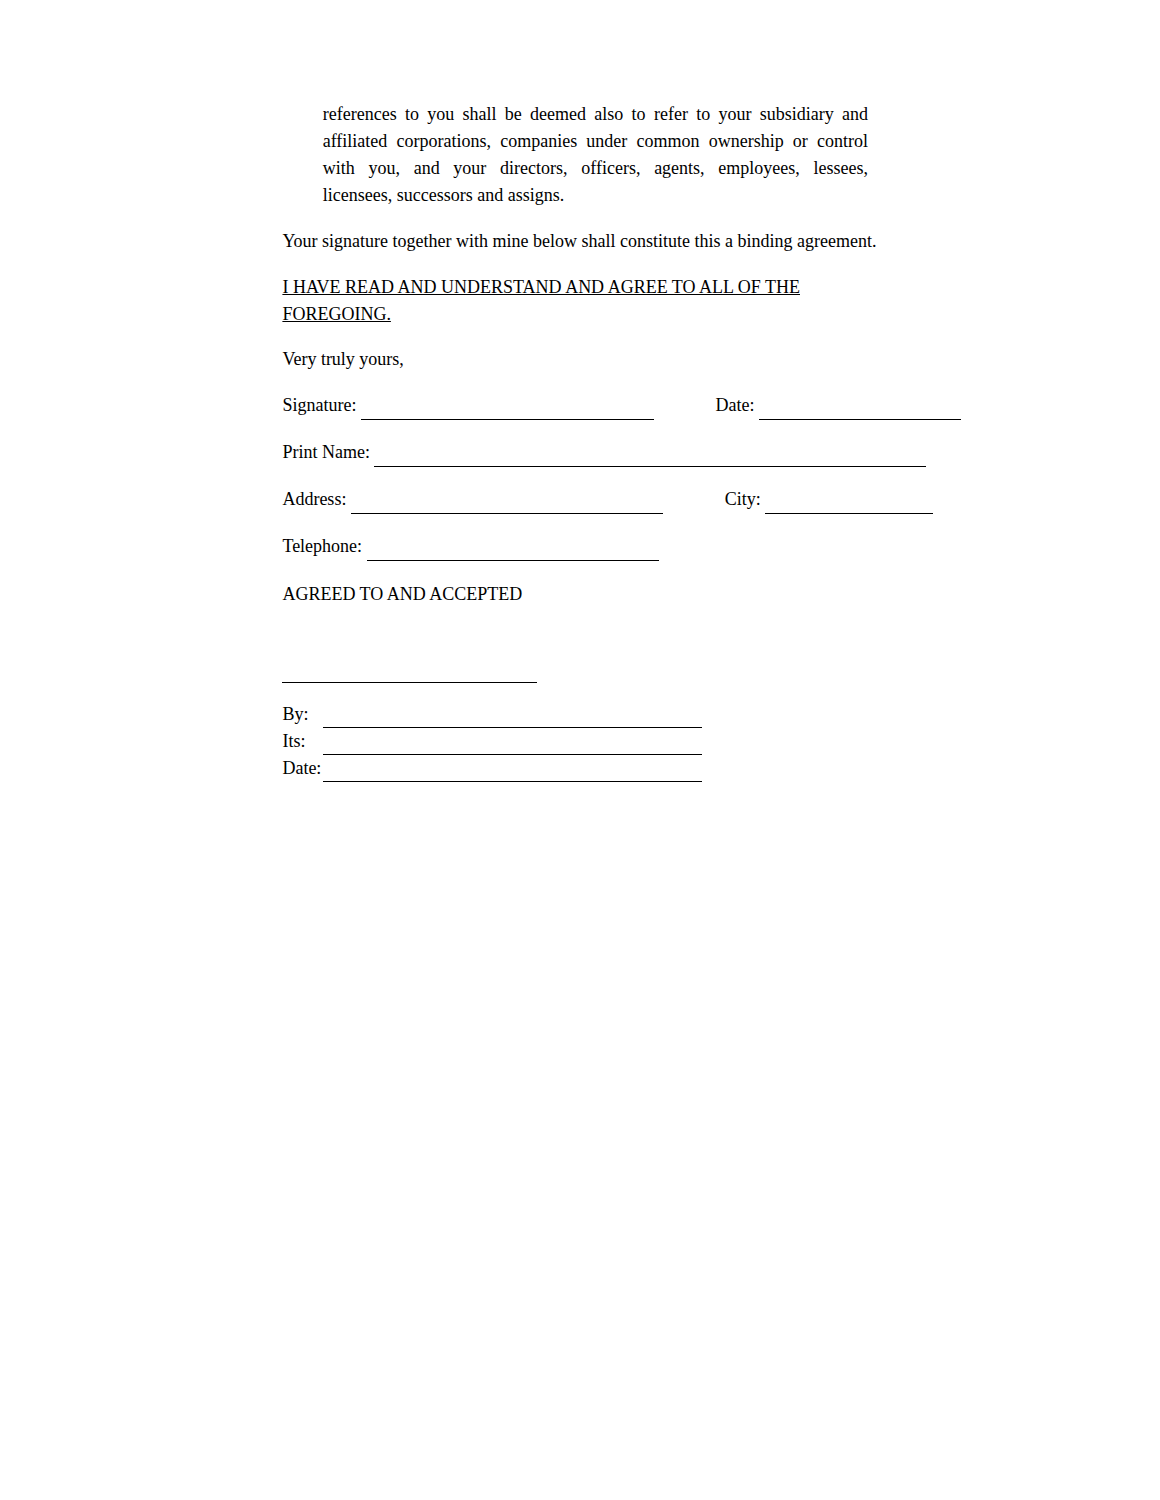references to you shall be deemed also to refer to your subsidiary and affiliated corporations, companies under common ownership or control with you, and your directors, officers, agents, employees, lessees, licensees, successors and assigns.
Your signature together with mine below shall constitute this a binding agreement.
I HAVE READ AND UNDERSTAND AND AGREE TO ALL OF THE FOREGOING.
Very truly yours,
Signature: Date:
Print Name:
Address: City:
Telephone:
AGREED TO AND ACCEPTED
By:
Its:
Date: